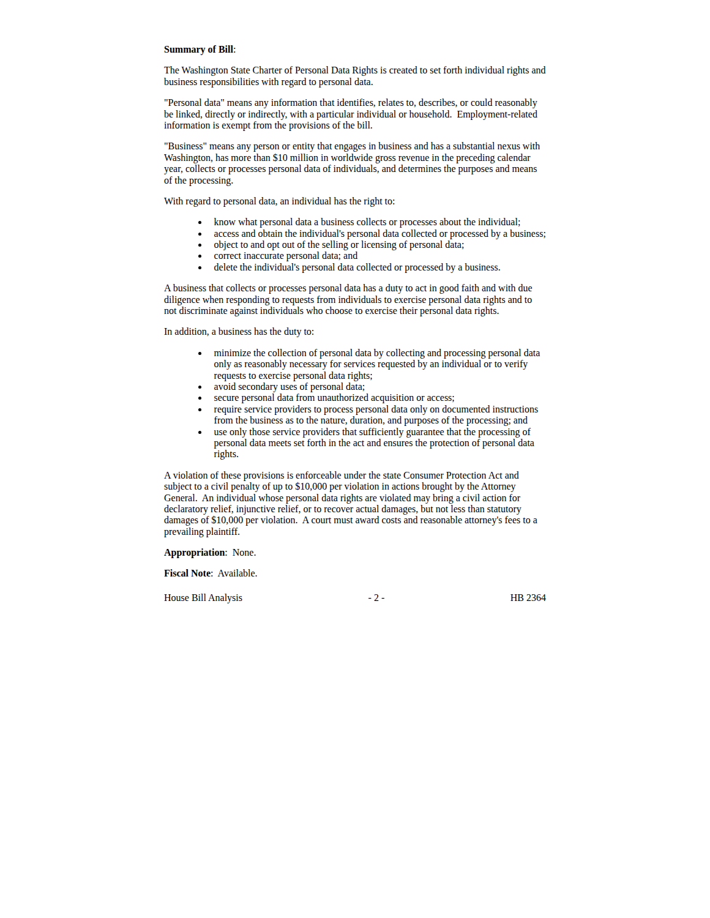Summary of Bill:
The Washington State Charter of Personal Data Rights is created to set forth individual rights and business responsibilities with regard to personal data.
"Personal data" means any information that identifies, relates to, describes, or could reasonably be linked, directly or indirectly, with a particular individual or household. Employment-related information is exempt from the provisions of the bill.
"Business" means any person or entity that engages in business and has a substantial nexus with Washington, has more than $10 million in worldwide gross revenue in the preceding calendar year, collects or processes personal data of individuals, and determines the purposes and means of the processing.
With regard to personal data, an individual has the right to:
know what personal data a business collects or processes about the individual;
access and obtain the individual's personal data collected or processed by a business;
object to and opt out of the selling or licensing of personal data;
correct inaccurate personal data; and
delete the individual's personal data collected or processed by a business.
A business that collects or processes personal data has a duty to act in good faith and with due diligence when responding to requests from individuals to exercise personal data rights and to not discriminate against individuals who choose to exercise their personal data rights.
In addition, a business has the duty to:
minimize the collection of personal data by collecting and processing personal data only as reasonably necessary for services requested by an individual or to verify requests to exercise personal data rights;
avoid secondary uses of personal data;
secure personal data from unauthorized acquisition or access;
require service providers to process personal data only on documented instructions from the business as to the nature, duration, and purposes of the processing; and
use only those service providers that sufficiently guarantee that the processing of personal data meets set forth in the act and ensures the protection of personal data rights.
A violation of these provisions is enforceable under the state Consumer Protection Act and subject to a civil penalty of up to $10,000 per violation in actions brought by the Attorney General. An individual whose personal data rights are violated may bring a civil action for declaratory relief, injunctive relief, or to recover actual damages, but not less than statutory damages of $10,000 per violation. A court must award costs and reasonable attorney's fees to a prevailing plaintiff.
Appropriation: None.
Fiscal Note: Available.
House Bill Analysis - 2 - HB 2364